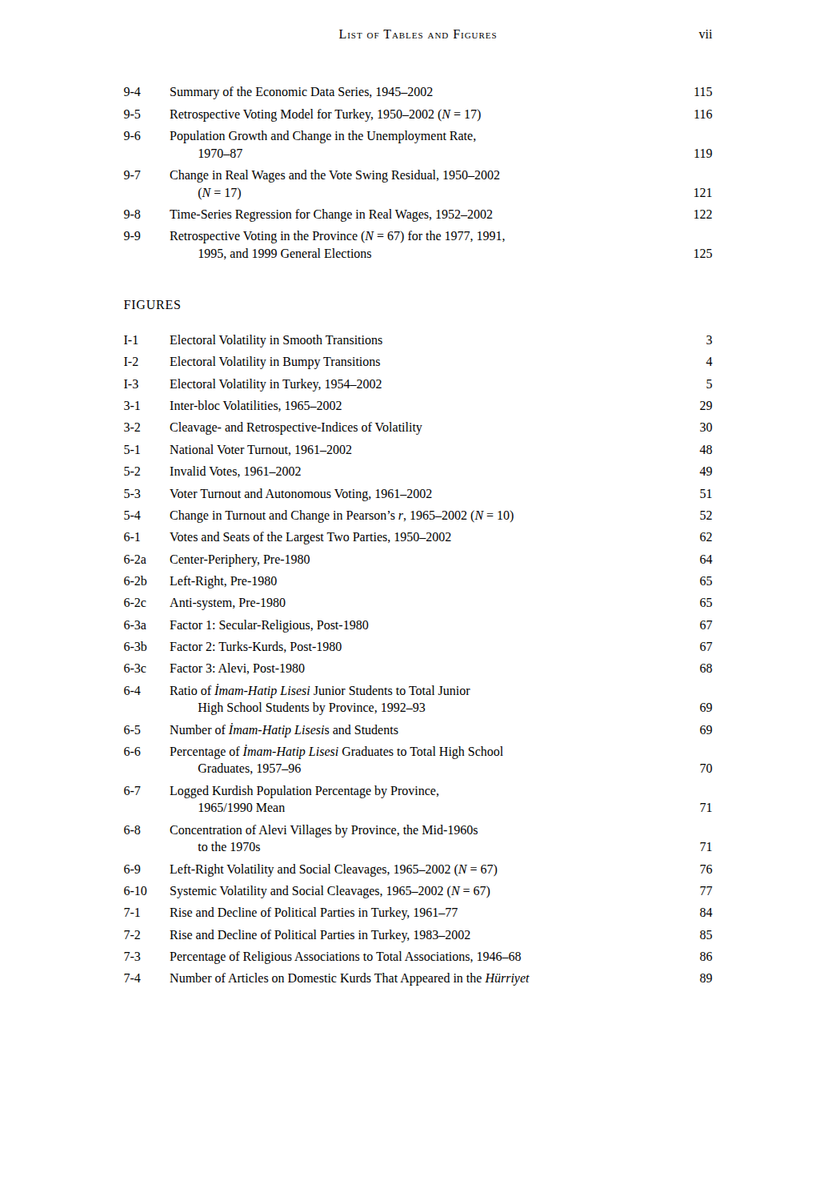List of Tables and Figures vii
| 9-4 | Summary of the Economic Data Series, 1945–2002 | 115 |
| 9-5 | Retrospective Voting Model for Turkey, 1950–2002 ( N = 17) | 116 |
| 9-6 | Population Growth and Change in the Unemployment Rate, 1970–87 | 119 |
| 9-7 | Change in Real Wages and the Vote Swing Residual, 1950–2002 ( N = 17) | 121 |
| 9-8 | Time-Series Regression for Change in Real Wages, 1952–2002 | 122 |
| 9-9 | Retrospective Voting in the Province ( N = 67) for the 1977, 1991, 1995, and 1999 General Elections | 125 |
FIGURES
| I-1 | Electoral Volatility in Smooth Transitions | 3 |
| I-2 | Electoral Volatility in Bumpy Transitions | 4 |
| I-3 | Electoral Volatility in Turkey, 1954–2002 | 5 |
| 3-1 | Inter-bloc Volatilities, 1965–2002 | 29 |
| 3-2 | Cleavage- and Retrospective-Indices of Volatility | 30 |
| 5-1 | National Voter Turnout, 1961–2002 | 48 |
| 5-2 | Invalid Votes, 1961–2002 | 49 |
| 5-3 | Voter Turnout and Autonomous Voting, 1961–2002 | 51 |
| 5-4 | Change in Turnout and Change in Pearson’s r , 1965–2002 ( N = 10) | 52 |
| 6-1 | Votes and Seats of the Largest Two Parties, 1950–2002 | 62 |
| 6-2a | Center-Periphery, Pre-1980 | 64 |
| 6-2b | Left-Right, Pre-1980 | 65 |
| 6-2c | Anti-system, Pre-1980 | 65 |
| 6-3a | Factor 1: Secular-Religious, Post-1980 | 67 |
| 6-3b | Factor 2: Turks-Kurds, Post-1980 | 67 |
| 6-3c | Factor 3: Alevi, Post-1980 | 68 |
| 6-4 | Ratio of İmam-Hatip Lisesi Junior Students to Total Junior High School Students by Province, 1992–93 | 69 |
| 6-5 | Number of İmam-Hatip Lisesi s and Students | 69 |
| 6-6 | Percentage of İmam-Hatip Lisesi Graduates to Total High School Graduates, 1957–96 | 70 |
| 6-7 | Logged Kurdish Population Percentage by Province, 1965/1990 Mean | 71 |
| 6-8 | Concentration of Alevi Villages by Province, the Mid-1960s to the 1970s | 71 |
| 6-9 | Left-Right Volatility and Social Cleavages, 1965–2002 ( N = 67) | 76 |
| 6-10 | Systemic Volatility and Social Cleavages, 1965–2002 ( N = 67) | 77 |
| 7-1 | Rise and Decline of Political Parties in Turkey, 1961–77 | 84 |
| 7-2 | Rise and Decline of Political Parties in Turkey, 1983–2002 | 85 |
| 7-3 | Percentage of Religious Associations to Total Associations, 1946–68 | 86 |
| 7-4 | Number of Articles on Domestic Kurds That Appeared in the Hürriyet | 89 |